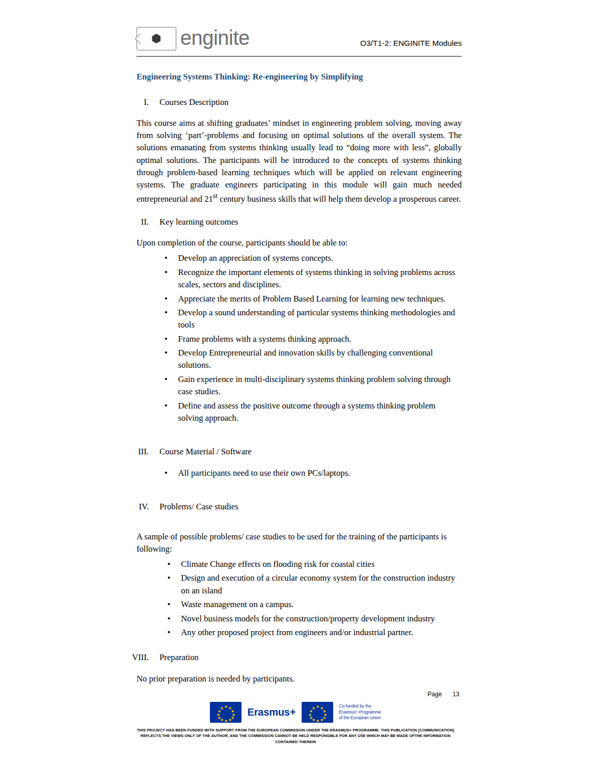enginite
O3/T1-2: ENGINITE Modules
Engineering Systems Thinking: Re-engineering by Simplifying
I. Courses Description
This course aims at shifting graduates’ mindset in engineering problem solving, moving away from solving ‘part’-problems and focusing on optimal solutions of the overall system. The solutions emanating from systems thinking usually lead to “doing more with less”, globally optimal solutions. The participants will be introduced to the concepts of systems thinking through problem-based learning techniques which will be applied on relevant engineering systems. The graduate engineers participating in this module will gain much needed entrepreneurial and 21st century business skills that will help them develop a prosperous career.
II. Key learning outcomes
Upon completion of the course, participants should be able to:
Develop an appreciation of systems concepts.
Recognize the important elements of systems thinking in solving problems across scales, sectors and disciplines.
Appreciate the merits of Problem Based Learning for learning new techniques.
Develop a sound understanding of particular systems thinking methodologies and tools
Frame problems with a systems thinking approach.
Develop Entrepreneurial and innovation skills by challenging conventional solutions.
Gain experience in multi-disciplinary systems thinking problem solving through case studies.
Define and assess the positive outcome through a systems thinking problem solving approach.
III. Course Material / Software
All participants need to use their own PCs/laptops.
IV. Problems/ Case studies
A sample of possible problems/ case studies to be used for the training of the participants is following:
Climate Change effects on flooding risk for coastal cities
Design and execution of a circular economy system for the construction industry on an island
Waste management on a campus.
Novel business models for the construction/property development industry
Any other proposed project from engineers and/or industrial partner.
VIII. Preparation
No prior preparation is needed by participants.
Page13
★ ★ ★ ★ ★ ★ ★ ★ ★ ★ ★ ★
Erasmus+
★ ★ ★ ★ ★ ★ ★ ★ ★ ★ ★ ★
Co-funded by the
Erasmus+ Programme
of the European Union
THIS PROJECT HAS BEEN FUNDED WITH SUPPORT FROM THE EUROPEAN COMMISSION UNDER THE ERASMUS+ PROGRAMME. THIS PUBLICATION [COMMUNICATION] REFLECTS THE VIEWS ONLY OF THE AUTHOR, AND THE COMMISSION CANNOT BE HELD RESPONSIBLE FOR ANY USE WHICH MAY BE MADE OFTHE INFORMATION CONTAINED THEREIN